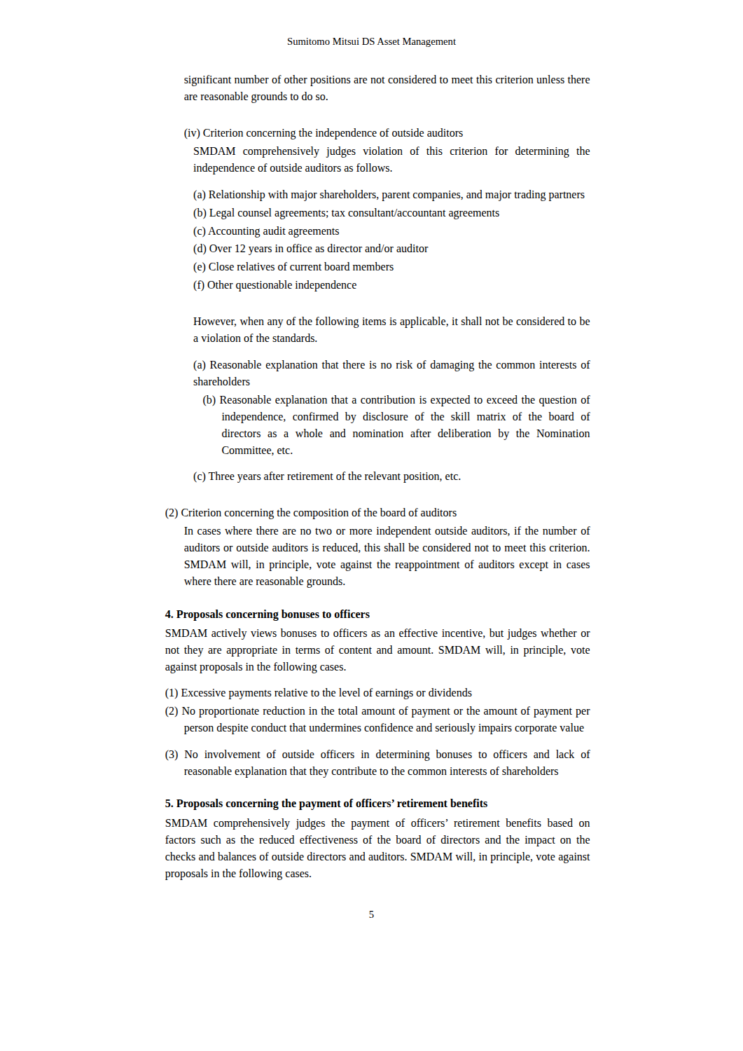Sumitomo Mitsui DS Asset Management
significant number of other positions are not considered to meet this criterion unless there are reasonable grounds to do so.
(iv) Criterion concerning the independence of outside auditors
SMDAM comprehensively judges violation of this criterion for determining the independence of outside auditors as follows.
(a) Relationship with major shareholders, parent companies, and major trading partners
(b) Legal counsel agreements; tax consultant/accountant agreements
(c) Accounting audit agreements
(d) Over 12 years in office as director and/or auditor
(e) Close relatives of current board members
(f) Other questionable independence
However, when any of the following items is applicable, it shall not be considered to be a violation of the standards.
(a) Reasonable explanation that there is no risk of damaging the common interests of shareholders
(b) Reasonable explanation that a contribution is expected to exceed the question of independence, confirmed by disclosure of the skill matrix of the board of directors as a whole and nomination after deliberation by the Nomination Committee, etc.
(c) Three years after retirement of the relevant position, etc.
(2) Criterion concerning the composition of the board of auditors
In cases where there are no two or more independent outside auditors, if the number of auditors or outside auditors is reduced, this shall be considered not to meet this criterion. SMDAM will, in principle, vote against the reappointment of auditors except in cases where there are reasonable grounds.
4. Proposals concerning bonuses to officers
SMDAM actively views bonuses to officers as an effective incentive, but judges whether or not they are appropriate in terms of content and amount. SMDAM will, in principle, vote against proposals in the following cases.
(1) Excessive payments relative to the level of earnings or dividends
(2) No proportionate reduction in the total amount of payment or the amount of payment per person despite conduct that undermines confidence and seriously impairs corporate value
(3) No involvement of outside officers in determining bonuses to officers and lack of reasonable explanation that they contribute to the common interests of shareholders
5. Proposals concerning the payment of officers’ retirement benefits
SMDAM comprehensively judges the payment of officers’ retirement benefits based on factors such as the reduced effectiveness of the board of directors and the impact on the checks and balances of outside directors and auditors. SMDAM will, in principle, vote against proposals in the following cases.
5